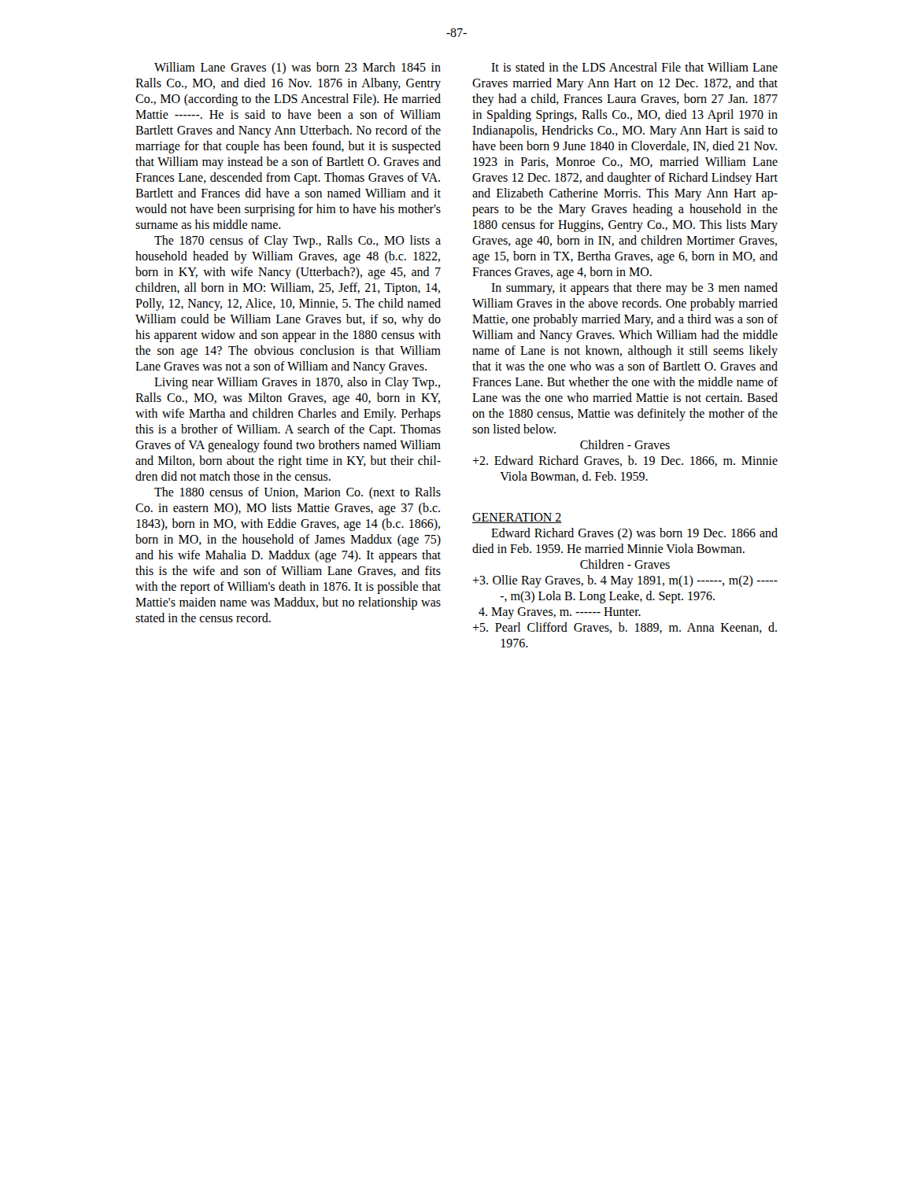-87-
William Lane Graves (1) was born 23 March 1845 in Ralls Co., MO, and died 16 Nov. 1876 in Albany, Gentry Co., MO (according to the LDS Ancestral File). He married Mattie ------. He is said to have been a son of William Bartlett Graves and Nancy Ann Utterbach. No record of the marriage for that couple has been found, but it is suspected that William may instead be a son of Bartlett O. Graves and Frances Lane, descended from Capt. Thomas Graves of VA. Bartlett and Frances did have a son named William and it would not have been surprising for him to have his mother's surname as his middle name.
The 1870 census of Clay Twp., Ralls Co., MO lists a household headed by William Graves, age 48 (b.c. 1822, born in KY, with wife Nancy (Utterbach?), age 45, and 7 children, all born in MO: William, 25, Jeff, 21, Tipton, 14, Polly, 12, Nancy, 12, Alice, 10, Minnie, 5. The child named William could be William Lane Graves but, if so, why do his apparent widow and son appear in the 1880 census with the son age 14? The obvious conclusion is that William Lane Graves was not a son of William and Nancy Graves.
Living near William Graves in 1870, also in Clay Twp., Ralls Co., MO, was Milton Graves, age 40, born in KY, with wife Martha and children Charles and Emily. Perhaps this is a brother of William. A search of the Capt. Thomas Graves of VA genealogy found two brothers named William and Milton, born about the right time in KY, but their children did not match those in the census.
The 1880 census of Union, Marion Co. (next to Ralls Co. in eastern MO), MO lists Mattie Graves, age 37 (b.c. 1843), born in MO, with Eddie Graves, age 14 (b.c. 1866), born in MO, in the household of James Maddux (age 75) and his wife Mahalia D. Maddux (age 74). It appears that this is the wife and son of William Lane Graves, and fits with the report of William's death in 1876. It is possible that Mattie's maiden name was Maddux, but no relationship was stated in the census record.
It is stated in the LDS Ancestral File that William Lane Graves married Mary Ann Hart on 12 Dec. 1872, and that they had a child, Frances Laura Graves, born 27 Jan. 1877 in Spalding Springs, Ralls Co., MO, died 13 April 1970 in Indianapolis, Hendricks Co., MO. Mary Ann Hart is said to have been born 9 June 1840 in Cloverdale, IN, died 21 Nov. 1923 in Paris, Monroe Co., MO, married William Lane Graves 12 Dec. 1872, and daughter of Richard Lindsey Hart and Elizabeth Catherine Morris. This Mary Ann Hart appears to be the Mary Graves heading a household in the 1880 census for Huggins, Gentry Co., MO. This lists Mary Graves, age 40, born in IN, and children Mortimer Graves, age 15, born in TX, Bertha Graves, age 6, born in MO, and Frances Graves, age 4, born in MO.
In summary, it appears that there may be 3 men named William Graves in the above records. One probably married Mattie, one probably married Mary, and a third was a son of William and Nancy Graves. Which William had the middle name of Lane is not known, although it still seems likely that it was the one who was a son of Bartlett O. Graves and Frances Lane. But whether the one with the middle name of Lane was the one who married Mattie is not certain. Based on the 1880 census, Mattie was definitely the mother of the son listed below.
Children - Graves
+2. Edward Richard Graves, b. 19 Dec. 1866, m. Minnie Viola Bowman, d. Feb. 1959.
GENERATION 2
Edward Richard Graves (2) was born 19 Dec. 1866 and died in Feb. 1959. He married Minnie Viola Bowman.
Children - Graves
+3. Ollie Ray Graves, b. 4 May 1891, m(1) ------, m(2) ------, m(3) Lola B. Long Leake, d. Sept. 1976.
4. May Graves, m. ------ Hunter.
+5. Pearl Clifford Graves, b. 1889, m. Anna Keenan, d. 1976.